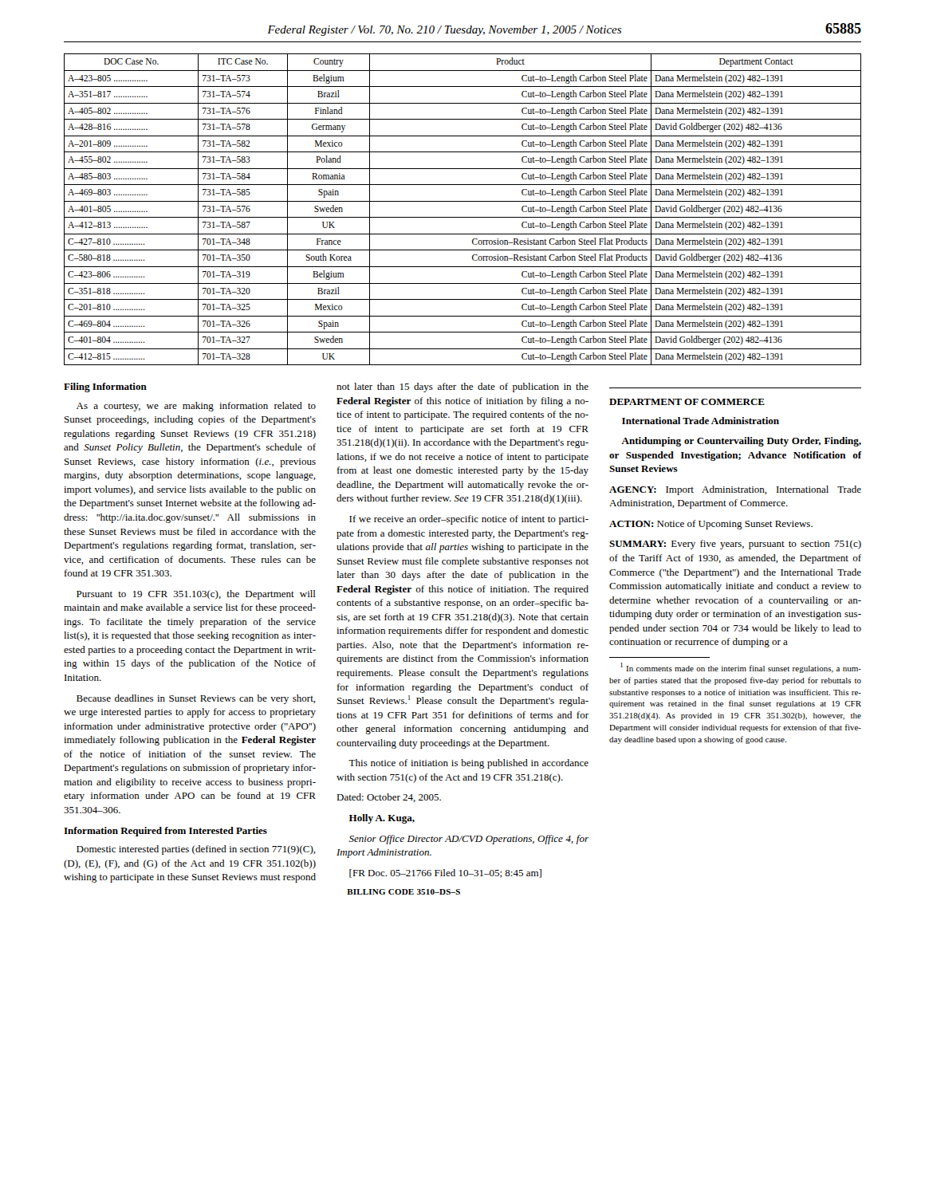Federal Register / Vol. 70, No. 210 / Tuesday, November 1, 2005 / Notices
65885
| DOC Case No. | ITC Case No. | Country | Product | Department Contact |
| --- | --- | --- | --- | --- |
| A–423–805 ............... | 731–TA–573 | Belgium | Cut–to–Length Carbon Steel Plate | Dana Mermelstein (202) 482–1391 |
| A–351–817 ............... | 731–TA–574 | Brazil | Cut–to–Length Carbon Steel Plate | Dana Mermelstein (202) 482–1391 |
| A–405–802 ............... | 731–TA–576 | Finland | Cut–to–Length Carbon Steel Plate | Dana Mermelstein (202) 482–1391 |
| A–428–816 ............... | 731–TA–578 | Germany | Cut–to–Length Carbon Steel Plate | David Goldberger (202) 482–4136 |
| A–201–809 ............... | 731–TA–582 | Mexico | Cut–to–Length Carbon Steel Plate | Dana Mermelstein (202) 482–1391 |
| A–455–802 ............... | 731–TA–583 | Poland | Cut–to–Length Carbon Steel Plate | Dana Mermelstein (202) 482–1391 |
| A–485–803 ............... | 731–TA–584 | Romania | Cut–to–Length Carbon Steel Plate | Dana Mermelstein (202) 482–1391 |
| A–469–803 ............... | 731–TA–585 | Spain | Cut–to–Length Carbon Steel Plate | Dana Mermelstein (202) 482–1391 |
| A–401–805 ............... | 731–TA–576 | Sweden | Cut–to–Length Carbon Steel Plate | David Goldberger (202) 482–4136 |
| A–412–813 ............... | 731–TA–587 | UK | Cut–to–Length Carbon Steel Plate | Dana Mermelstein (202) 482–1391 |
| C–427–810 .............. | 701–TA–348 | France | Corrosion–Resistant Carbon Steel Flat Products | Dana Mermelstein (202) 482–1391 |
| C–580–818 .............. | 701–TA–350 | South Korea | Corrosion–Resistant Carbon Steel Flat Products | David Goldberger (202) 482–4136 |
| C–423–806 .............. | 701–TA–319 | Belgium | Cut–to–Length Carbon Steel Plate | Dana Mermelstein (202) 482–1391 |
| C–351–818 .............. | 701–TA–320 | Brazil | Cut–to–Length Carbon Steel Plate | Dana Mermelstein (202) 482–1391 |
| C–201–810 .............. | 701–TA–325 | Mexico | Cut–to–Length Carbon Steel Plate | Dana Mermelstein (202) 482–1391 |
| C–469–804 .............. | 701–TA–326 | Spain | Cut–to–Length Carbon Steel Plate | Dana Mermelstein (202) 482–1391 |
| C–401–804 .............. | 701–TA–327 | Sweden | Cut–to–Length Carbon Steel Plate | David Goldberger (202) 482–4136 |
| C–412–815 .............. | 701–TA–328 | UK | Cut–to–Length Carbon Steel Plate | Dana Mermelstein (202) 482–1391 |
Filing Information
As a courtesy, we are making information related to Sunset proceedings, including copies of the Department's regulations regarding Sunset Reviews (19 CFR 351.218) and Sunset Policy Bulletin, the Department's schedule of Sunset Reviews, case history information (i.e., previous margins, duty absorption determinations, scope language, import volumes), and service lists available to the public on the Department's sunset Internet website at the following address: ''http://ia.ita.doc.gov/sunset/.'' All submissions in these Sunset Reviews must be filed in accordance with the Department's regulations regarding format, translation, service, and certification of documents. These rules can be found at 19 CFR 351.303.
Pursuant to 19 CFR 351.103(c), the Department will maintain and make available a service list for these proceedings. To facilitate the timely preparation of the service list(s), it is requested that those seeking recognition as interested parties to a proceeding contact the Department in writing within 15 days of the publication of the Notice of Initation.
Because deadlines in Sunset Reviews can be very short, we urge interested parties to apply for access to proprietary information under administrative protective order (''APO'') immediately following publication in the Federal Register of the notice of initiation of the sunset review. The Department's regulations on submission of proprietary information and eligibility to receive access to business proprietary information under APO can be found at 19 CFR 351.304–306.
Information Required from Interested Parties
Domestic interested parties (defined in section 771(9)(C), (D), (E), (F), and (G) of the Act and 19 CFR 351.102(b)) wishing to participate in these Sunset Reviews must respond not later than 15 days after the date of publication in the Federal Register of this notice of initiation by filing a notice of intent to participate. The required contents of the notice of intent to participate are set forth at 19 CFR 351.218(d)(1)(ii). In accordance with the Department's regulations, if we do not receive a notice of intent to participate from at least one domestic interested party by the 15-day deadline, the Department will automatically revoke the orders without further review. See 19 CFR 351.218(d)(1)(iii).
If we receive an order–specific notice of intent to participate from a domestic interested party, the Department's regulations provide that all parties wishing to participate in the Sunset Review must file complete substantive responses not later than 30 days after the date of publication in the Federal Register of this notice of initiation. The required contents of a substantive response, on an order–specific basis, are set forth at 19 CFR 351.218(d)(3). Note that certain information requirements differ for respondent and domestic parties. Also, note that the Department's information requirements are distinct from the Commission's information requirements. Please consult the Department's regulations for information regarding the Department's conduct of Sunset Reviews.1 Please consult the Department's regulations at 19 CFR Part 351 for definitions of terms and for other general information concerning antidumping and countervailing duty proceedings at the Department.
This notice of initiation is being published in accordance with section 751(c) of the Act and 19 CFR 351.218(c).
Dated: October 24, 2005.
Holly A. Kuga,
Senior Office Director AD/CVD Operations, Office 4, for Import Administration.
[FR Doc. 05–21766 Filed 10–31–05; 8:45 am]
BILLING CODE 3510–DS–S
DEPARTMENT OF COMMERCE
International Trade Administration
Antidumping or Countervailing Duty Order, Finding, or Suspended Investigation; Advance Notification of Sunset Reviews
AGENCY: Import Administration, International Trade Administration, Department of Commerce.
ACTION: Notice of Upcoming Sunset Reviews.
SUMMARY: Every five years, pursuant to section 751(c) of the Tariff Act of 1930, as amended, the Department of Commerce (''the Department'') and the International Trade Commission automatically initiate and conduct a review to determine whether revocation of a countervailing or antidumping duty order or termination of an investigation suspended under section 704 or 734 would be likely to lead to continuation or recurrence of dumping or a
1 In comments made on the interim final sunset regulations, a number of parties stated that the proposed five-day period for rebuttals to substantive responses to a notice of initiation was insufficient. This requirement was retained in the final sunset regulations at 19 CFR 351.218(d)(4). As provided in 19 CFR 351.302(b), however, the Department will consider individual requests for extension of that five-day deadline based upon a showing of good cause.